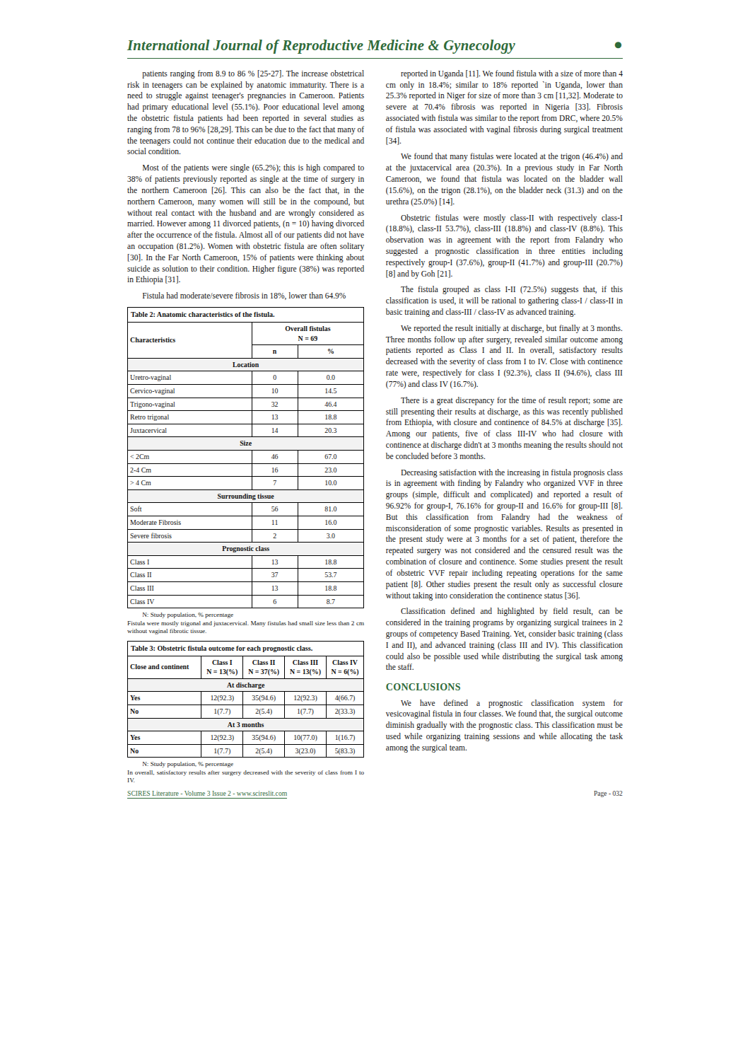International Journal of Reproductive Medicine & Gynecology ●
patients ranging from 8.9 to 86 % [25-27]. The increase obstetrical risk in teenagers can be explained by anatomic immaturity. There is a need to struggle against teenager's pregnancies in Cameroon. Patients had primary educational level (55.1%). Poor educational level among the obstetric fistula patients had been reported in several studies as ranging from 78 to 96% [28,29]. This can be due to the fact that many of the teenagers could not continue their education due to the medical and social condition.
Most of the patients were single (65.2%); this is high compared to 38% of patients previously reported as single at the time of surgery in the northern Cameroon [26]. This can also be the fact that, in the northern Cameroon, many women will still be in the compound, but without real contact with the husband and are wrongly considered as married. However among 11 divorced patients, (n = 10) having divorced after the occurrence of the fistula. Almost all of our patients did not have an occupation (81.2%). Women with obstetric fistula are often solitary [30]. In the Far North Cameroon, 15% of patients were thinking about suicide as solution to their condition. Higher figure (38%) was reported in Ethiopia [31].
Fistula had moderate/severe fibrosis in 18%, lower than 64.9%
Table 2: Anatomic characteristics of the fistula.
| Characteristics | Overall fistulas N = 69 |
| --- | --- |
| n | % |
| Location |
| Uretro-vaginal | 0 | 0.0 |
| Cervico-vaginal | 10 | 14.5 |
| Trigono-vaginal | 32 | 46.4 |
| Retro trigonal | 13 | 18.8 |
| Juxtacervical | 14 | 20.3 |
| Size |
| < 2Cm | 46 | 67.0 |
| 2-4 Cm | 16 | 23.0 |
| > 4 Cm | 7 | 10.0 |
| Surrounding tissue |
| Soft | 56 | 81.0 |
| Moderate Fibrosis | 11 | 16.0 |
| Severe fibrosis | 2 | 3.0 |
| Prognostic class |
| Class I | 13 | 18.8 |
| Class II | 37 | 53.7 |
| Class III | 13 | 18.8 |
| Class IV | 6 | 8.7 |
N: Study population, % percentage
Fistula were mostly trigonal and juxtacervical. Many fistulas had small size less than 2 cm without vaginal fibrotic tissue.
Table 3: Obstetric fistula outcome for each prognostic class.
| Close and continent | Class I N = 13(%) | Class II N = 37(%) | Class III N = 13(%) | Class IV N = 6(%) |
| --- | --- | --- | --- | --- |
| At discharge |
| Yes | 12(92.3) | 35(94.6) | 12(92.3) | 4(66.7) |
| No | 1(7.7) | 2(5.4) | 1(7.7) | 2(33.3) |
| At 3 months |
| Yes | 12(92.3) | 35(94.6) | 10(77.0) | 1(16.7) |
| No | 1(7.7) | 2(5.4) | 3(23.0) | 5(83.3) |
N: Study population, % percentage
In overall, satisfactory results after surgery decreased with the severity of class from I to IV.
reported in Uganda [11]. We found fistula with a size of more than 4 cm only in 18.4%; similar to 18% reported `in Uganda, lower than 25.3% reported in Niger for size of more than 3 cm [11,32]. Moderate to severe at 70.4% fibrosis was reported in Nigeria [33]. Fibrosis associated with fistula was similar to the report from DRC, where 20.5% of fistula was associated with vaginal fibrosis during surgical treatment [34].
We found that many fistulas were located at the trigon (46.4%) and at the juxtacervical area (20.3%). In a previous study in Far North Cameroon, we found that fistula was located on the bladder wall (15.6%), on the trigon (28.1%), on the bladder neck (31.3) and on the urethra (25.0%) [14].
Obstetric fistulas were mostly class-II with respectively class-I (18.8%), class-II 53.7%), class-III (18.8%) and class-IV (8.8%). This observation was in agreement with the report from Falandry who suggested a prognostic classification in three entities including respectively group-I (37.6%), group-II (41.7%) and group-III (20.7%) [8] and by Goh [21].
The fistula grouped as class I-II (72.5%) suggests that, if this classification is used, it will be rational to gathering class-I / class-II in basic training and class-III / class-IV as advanced training.
We reported the result initially at discharge, but finally at 3 months. Three months follow up after surgery, revealed similar outcome among patients reported as Class I and II. In overall, satisfactory results decreased with the severity of class from I to IV. Close with continence rate were, respectively for class I (92.3%), class II (94.6%), class III (77%) and class IV (16.7%).
There is a great discrepancy for the time of result report; some are still presenting their results at discharge, as this was recently published from Ethiopia, with closure and continence of 84.5% at discharge [35]. Among our patients, five of class III-IV who had closure with continence at discharge didn't at 3 months meaning the results should not be concluded before 3 months.
Decreasing satisfaction with the increasing in fistula prognosis class is in agreement with finding by Falandry who organized VVF in three groups (simple, difficult and complicated) and reported a result of 96.92% for group-I, 76.16% for group-II and 16.6% for group-III [8]. But this classification from Falandry had the weakness of misconsideration of some prognostic variables. Results as presented in the present study were at 3 months for a set of patient, therefore the repeated surgery was not considered and the censured result was the combination of closure and continence. Some studies present the result of obstetric VVF repair including repeating operations for the same patient [8]. Other studies present the result only as successful closure without taking into consideration the continence status [36].
Classification defined and highlighted by field result, can be considered in the training programs by organizing surgical trainees in 2 groups of competency Based Training. Yet, consider basic training (class I and II), and advanced training (class III and IV). This classification could also be possible used while distributing the surgical task among the staff.
CONCLUSIONS
We have defined a prognostic classification system for vesicovaginal fistula in four classes. We found that, the surgical outcome diminish gradually with the prognostic class. This classification must be used while organizing training sessions and while allocating the task among the surgical team.
SCIRES Literature - Volume 3 Issue 2 - www.scireslit.com Page - 032